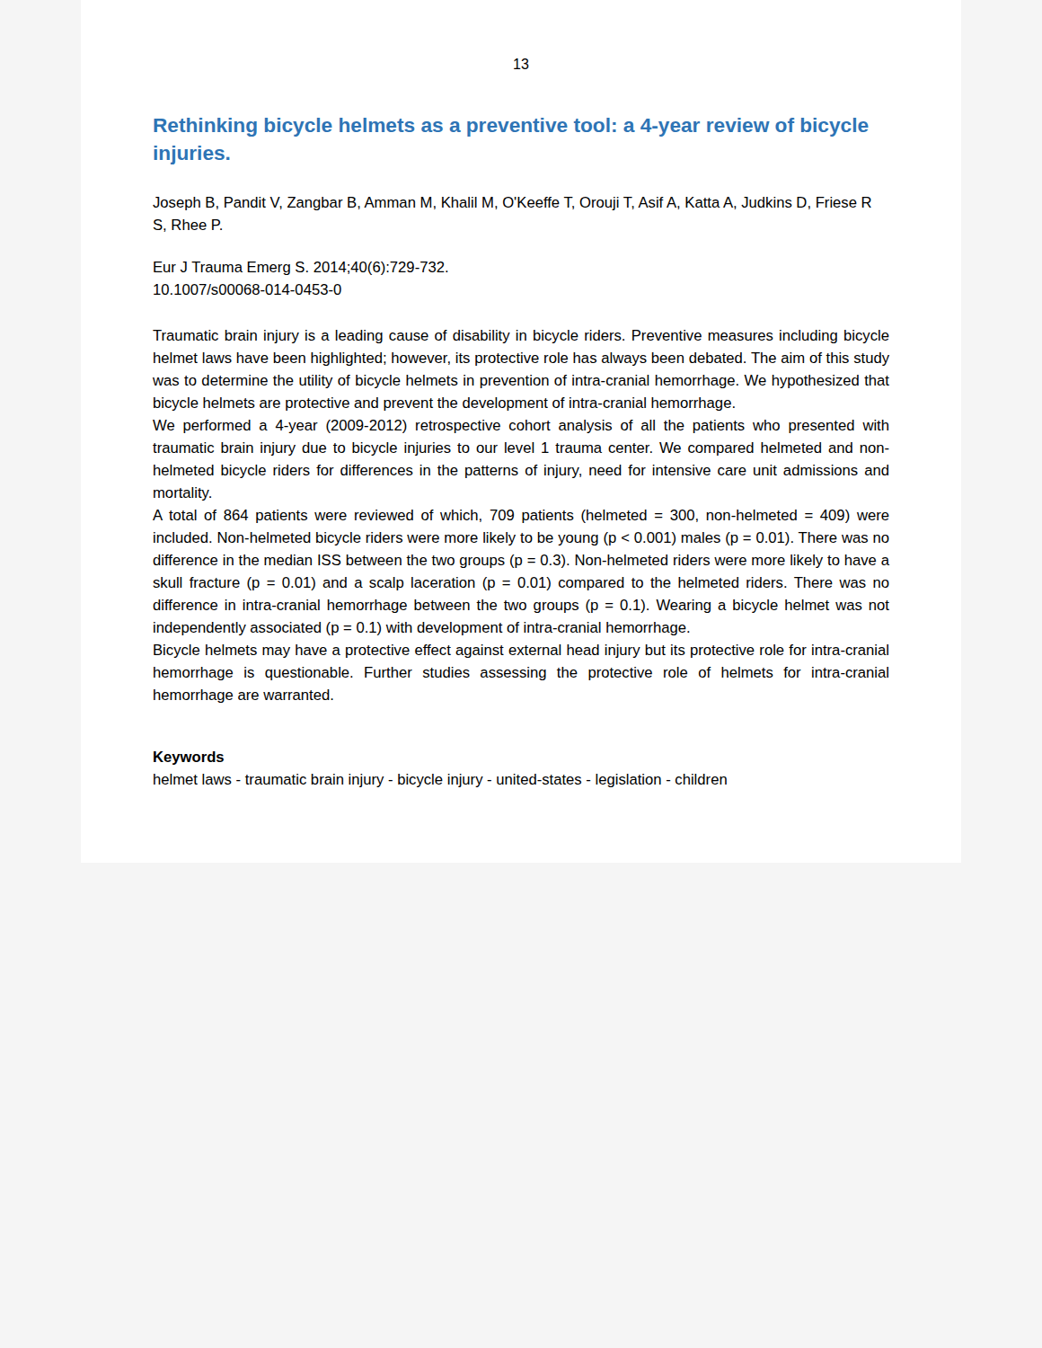13
Rethinking bicycle helmets as a preventive tool: a 4-year review of bicycle injuries.
Joseph B, Pandit V, Zangbar B, Amman M, Khalil M, O'Keeffe T, Orouji T, Asif A, Katta A, Judkins D, Friese R S, Rhee P.
Eur J Trauma Emerg S. 2014;40(6):729-732.
10.1007/s00068-014-0453-0
Traumatic brain injury is a leading cause of disability in bicycle riders. Preventive measures including bicycle helmet laws have been highlighted; however, its protective role has always been debated. The aim of this study was to determine the utility of bicycle helmets in prevention of intra-cranial hemorrhage. We hypothesized that bicycle helmets are protective and prevent the development of intra-cranial hemorrhage.
We performed a 4-year (2009-2012) retrospective cohort analysis of all the patients who presented with traumatic brain injury due to bicycle injuries to our level 1 trauma center. We compared helmeted and non-helmeted bicycle riders for differences in the patterns of injury, need for intensive care unit admissions and mortality.
A total of 864 patients were reviewed of which, 709 patients (helmeted = 300, non-helmeted = 409) were included. Non-helmeted bicycle riders were more likely to be young (p < 0.001) males (p = 0.01). There was no difference in the median ISS between the two groups (p = 0.3). Non-helmeted riders were more likely to have a skull fracture (p = 0.01) and a scalp laceration (p = 0.01) compared to the helmeted riders. There was no difference in intra-cranial hemorrhage between the two groups (p = 0.1). Wearing a bicycle helmet was not independently associated (p = 0.1) with development of intra-cranial hemorrhage.
Bicycle helmets may have a protective effect against external head injury but its protective role for intra-cranial hemorrhage is questionable. Further studies assessing the protective role of helmets for intra-cranial hemorrhage are warranted.
Keywords
helmet laws - traumatic brain injury - bicycle injury - united-states - legislation - children